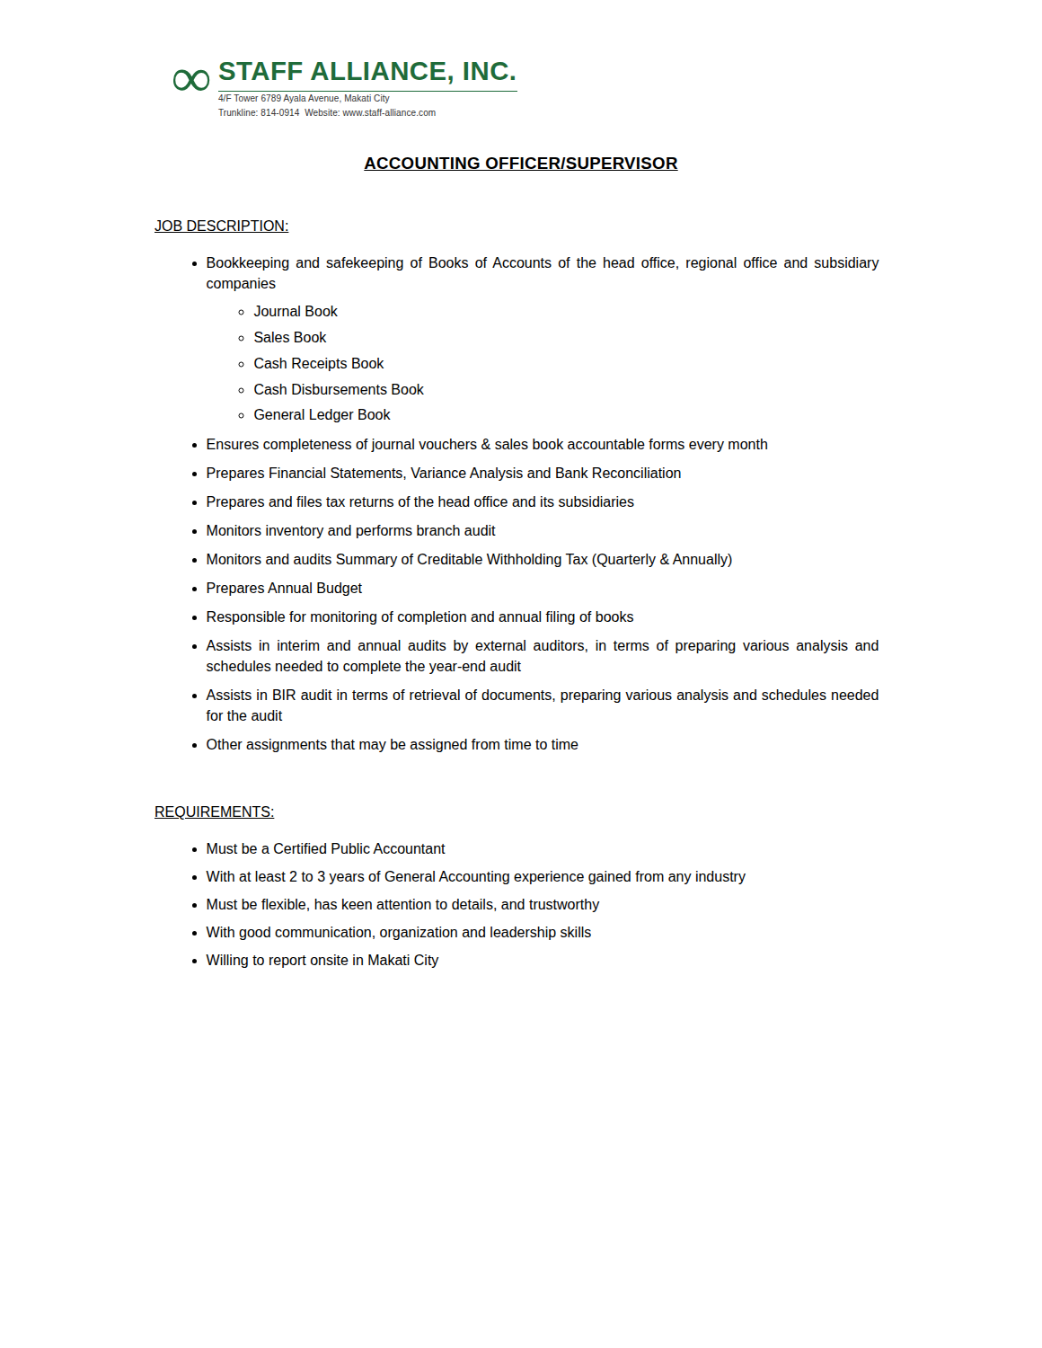∞
STAFF ALLIANCE, INC.
4/F Tower 6789 Ayala Avenue, Makati City
Trunkline: 814-0914 Website: www.staff-alliance.com
ACCOUNTING OFFICER/SUPERVISOR
JOB DESCRIPTION:
Bookkeeping and safekeeping of Books of Accounts of the head office, regional office and subsidiary companies
Journal Book
Sales Book
Cash Receipts Book
Cash Disbursements Book
General Ledger Book
Ensures completeness of journal vouchers & sales book accountable forms every month
Prepares Financial Statements, Variance Analysis and Bank Reconciliation
Prepares and files tax returns of the head office and its subsidiaries
Monitors inventory and performs branch audit
Monitors and audits Summary of Creditable Withholding Tax (Quarterly & Annually)
Prepares Annual Budget
Responsible for monitoring of completion and annual filing of books
Assists in interim and annual audits by external auditors, in terms of preparing various analysis and schedules needed to complete the year-end audit
Assists in BIR audit in terms of retrieval of documents, preparing various analysis and schedules needed for the audit
Other assignments that may be assigned from time to time
REQUIREMENTS:
Must be a Certified Public Accountant
With at least 2 to 3 years of General Accounting experience gained from any industry
Must be flexible, has keen attention to details, and trustworthy
With good communication, organization and leadership skills
Willing to report onsite in Makati City